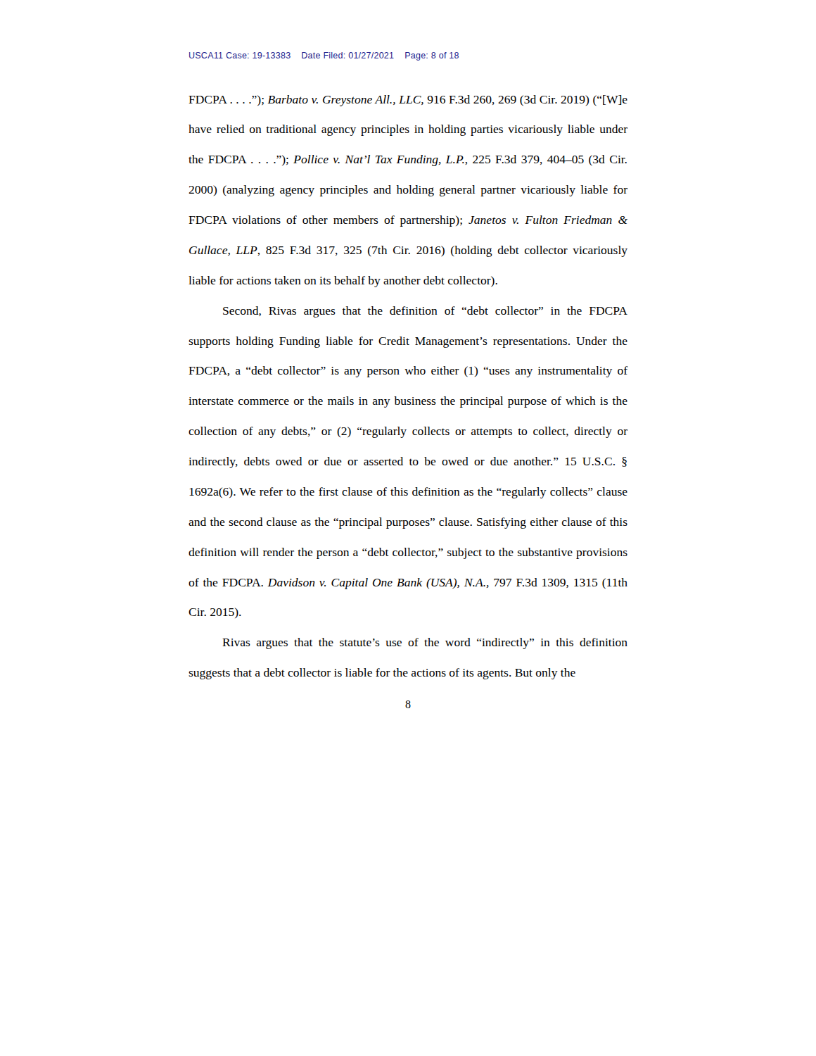USCA11 Case: 19-13383 Date Filed: 01/27/2021 Page: 8 of 18
FDCPA . . . .”); Barbato v. Greystone All., LLC, 916 F.3d 260, 269 (3d Cir. 2019) (“[W]e have relied on traditional agency principles in holding parties vicariously liable under the FDCPA . . . .”); Pollice v. Nat’l Tax Funding, L.P., 225 F.3d 379, 404–05 (3d Cir. 2000) (analyzing agency principles and holding general partner vicariously liable for FDCPA violations of other members of partnership); Janetos v. Fulton Friedman & Gullace, LLP, 825 F.3d 317, 325 (7th Cir. 2016) (holding debt collector vicariously liable for actions taken on its behalf by another debt collector).
Second, Rivas argues that the definition of “debt collector” in the FDCPA supports holding Funding liable for Credit Management’s representations. Under the FDCPA, a “debt collector” is any person who either (1) “uses any instrumentality of interstate commerce or the mails in any business the principal purpose of which is the collection of any debts,” or (2) “regularly collects or attempts to collect, directly or indirectly, debts owed or due or asserted to be owed or due another.” 15 U.S.C. § 1692a(6). We refer to the first clause of this definition as the “regularly collects” clause and the second clause as the “principal purposes” clause. Satisfying either clause of this definition will render the person a “debt collector,” subject to the substantive provisions of the FDCPA. Davidson v. Capital One Bank (USA), N.A., 797 F.3d 1309, 1315 (11th Cir. 2015).
Rivas argues that the statute’s use of the word “indirectly” in this definition suggests that a debt collector is liable for the actions of its agents. But only the
8